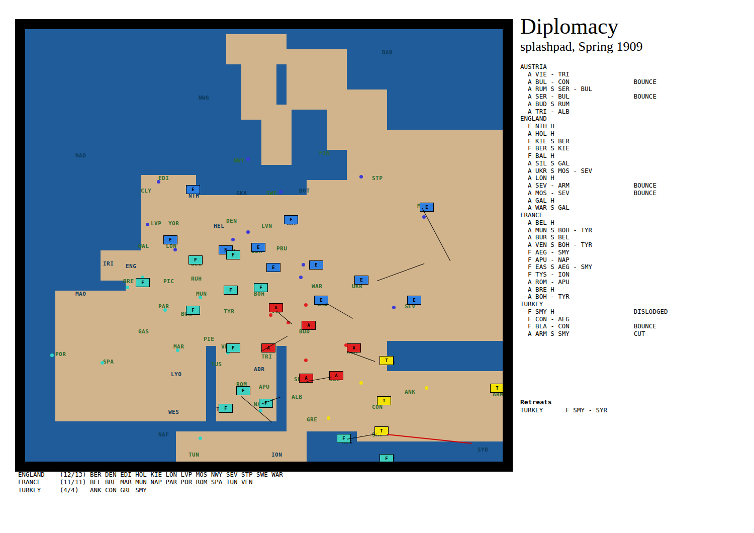BAR
NWG
NAO
MAO
IRI
ENG
LYO
WES
NAF
ION
TYS
ADR
SYR
BLA
AEG
EAS
SKA
HEL
BAL
BOT
NTH
EDI
CLY
YOR
LVP
WAL
LON
BRE
PIC
PAR
BUR
GAS
POR
SPA
MAR
PIE
VEN
TUS
ROM
NAP
APU
TUN
RUH
MUN
TYR
BOH
SIL
PRU
HOL
BEL
DEN
KIE
BER
LVN
SWE
NWY
FIN
STP
MOS
UKR
WAR
GAL
SEV
VIE
BUD
TRI
SER
RUM
BUL
ALB
GRE
CON
ANK
SMY
ARM
E
E
E
E
E
E
E
E
E
E
E
F
F
F
F
F
F
F
F
F
F
F
F
A
A
A
A
A
A
T
T
T
T
Diplomacy
splashpad, Spring 1909
AUSTRIA
  A VIE - TRI
  A BUL - CON                 BOUNCE
  A RUM S SER - BUL
  A SER - BUL                 BOUNCE
  A BUD S RUM
  A TRI - ALB
ENGLAND
  F NTH H
  A HOL H
  F KIE S BER
  F BER S KIE
  F BAL H
  A SIL S GAL
  A UKR S MOS - SEV
  A LON H
  A SEV - ARM                 BOUNCE
  A MOS - SEV                 BOUNCE
  A GAL H
  A WAR S GAL
FRANCE
  A BEL H
  A MUN S BOH - TYR
  A BUR S BEL
  A VEN S BOH - TYR
  F AEG - SMY
  F APU - NAP
  F EAS S AEG - SMY
  F TYS - ION
  A ROM - APU
  A BRE H
  A BOH - TYR
TURKEY
  F SMY H                     DISLODGED
  F CON - AEG
  F BLA - CON                 BOUNCE
  A ARM S SMY                 CUT
Retreats
TURKEY      F SMY - SYR
AUSTRIA    (6/6)   BUD BUL RUM SER TRI VIE
ENGLAND    (12/13) BER DEN EDI HOL KIE LON LVP MOS NWY SEV STP SWE WAR
FRANCE     (11/11) BEL BRE MAR MUN NAP PAR POR ROM SPA TUN VEN
TURKEY     (4/4)   ANK CON GRE SMY